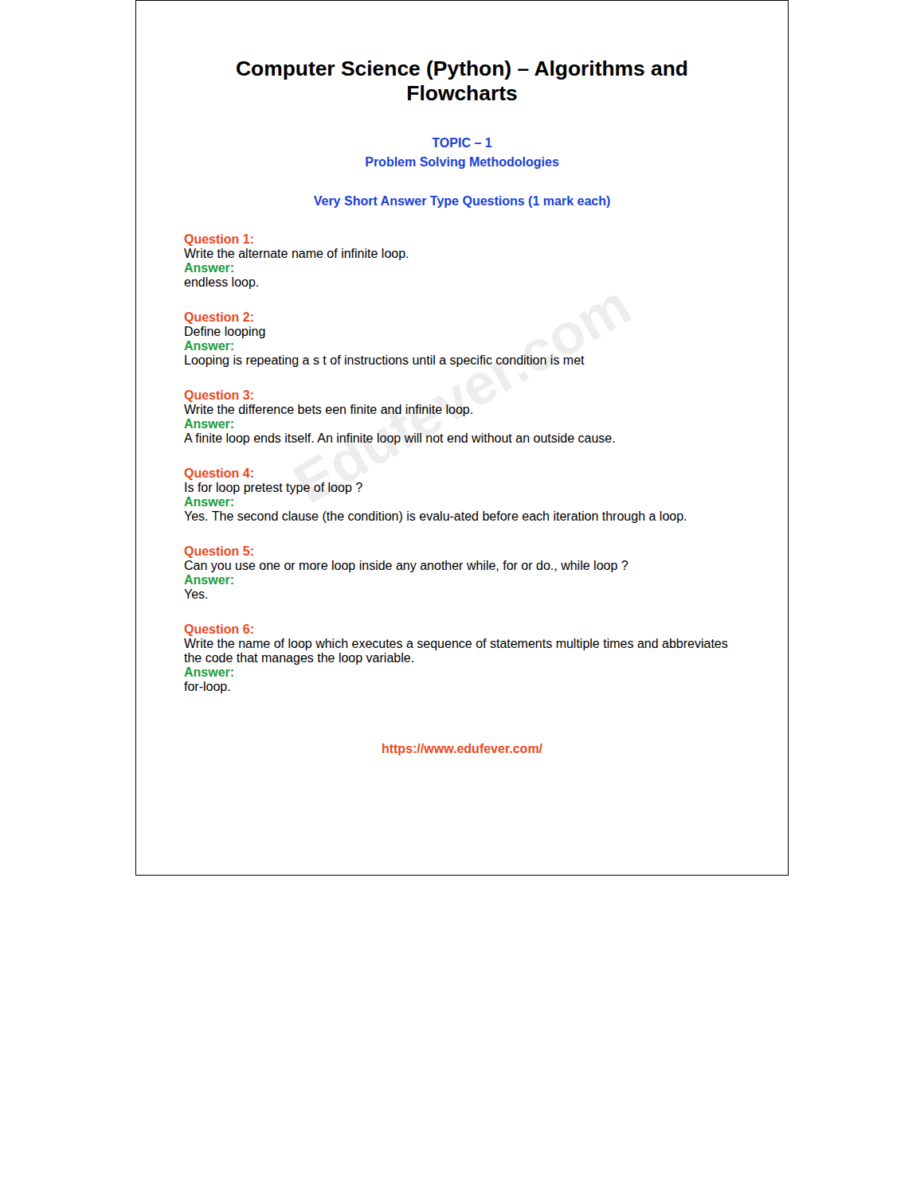Edufever.com
Computer Science (Python) – Algorithms and Flowcharts
TOPIC – 1
Problem Solving Methodologies
Very Short Answer Type Questions (1 mark each)
Question 1:
Write the alternate name of infinite loop.
Answer:
endless loop.
Question 2:
Define looping
Answer:
Looping is repeating a s t of instructions until a specific condition is met
Question 3:
Write the difference bets een finite and infinite loop.
Answer:
A finite loop ends itself. An infinite loop will not end without an outside cause.
Question 4:
Is for loop pretest type of loop ?
Answer:
Yes. The second clause (the condition) is evalu-ated before each iteration through a loop.
Question 5:
Can you use one or more loop inside any another while, for or do., while loop ?
Answer:
Yes.
Question 6:
Write the name of loop which executes a sequence of statements multiple times and abbreviates the code that manages the loop variable.
Answer:
for-loop.
https://www.edufever.com/